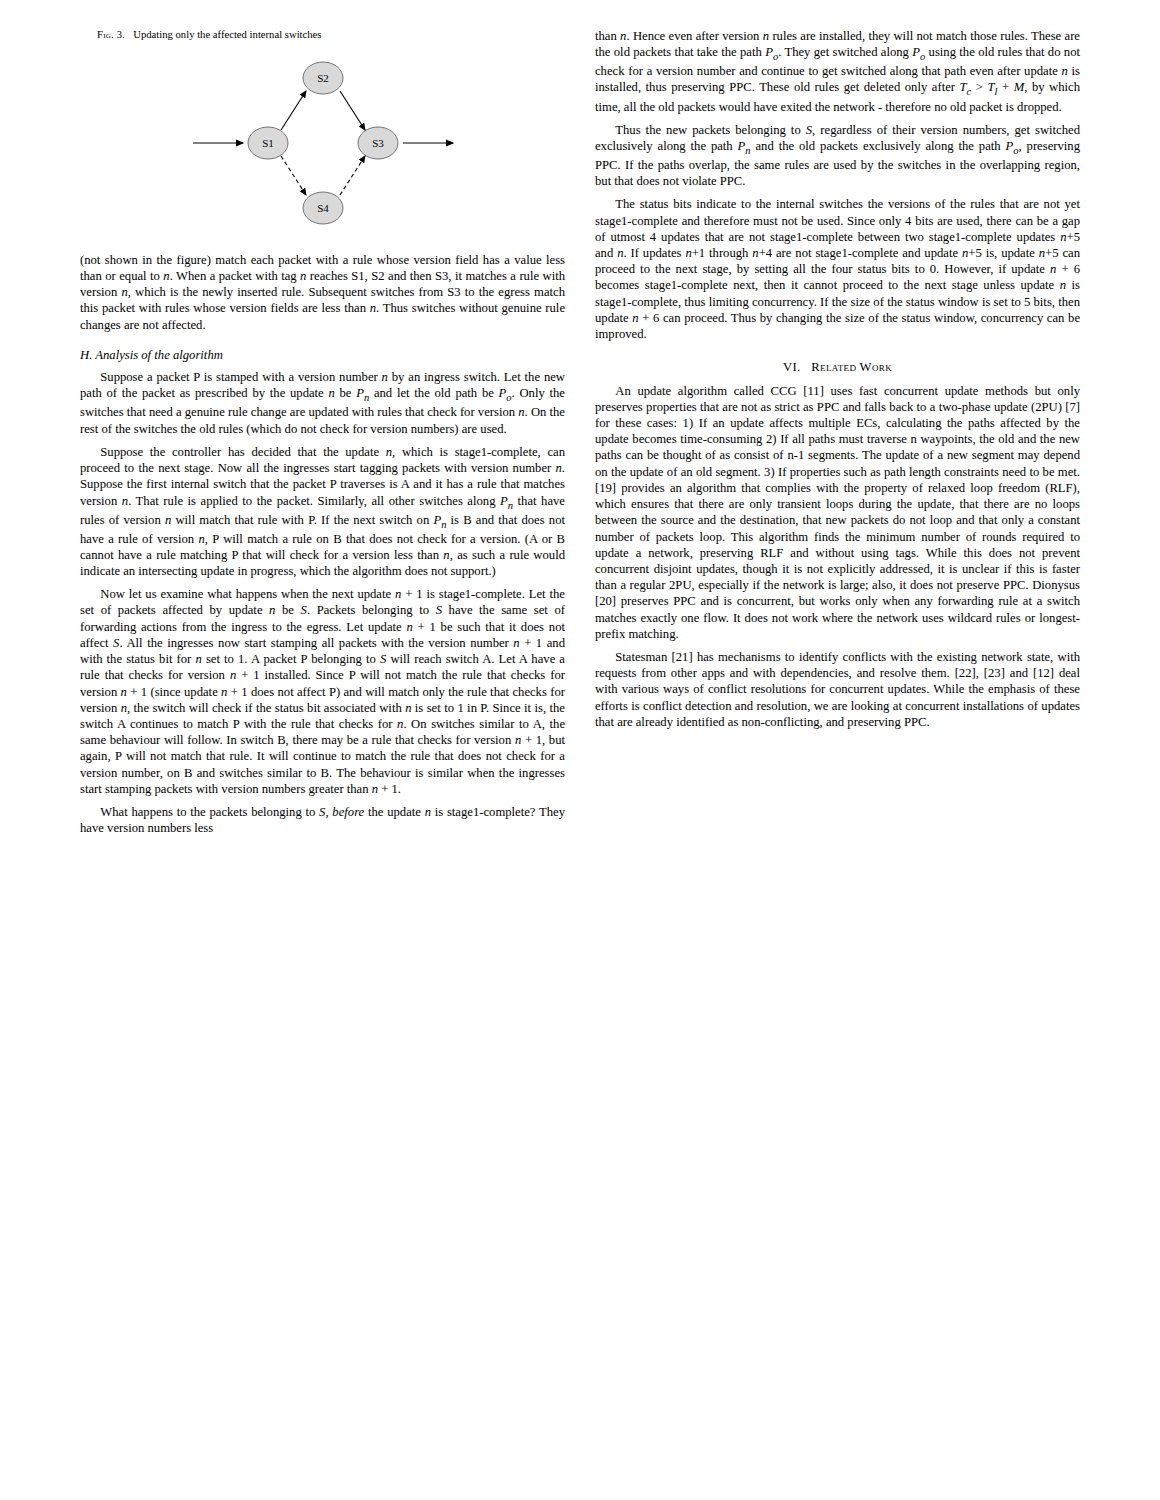Fig. 3. Updating only the affected internal switches
S2 S1 S3 S4
(not shown in the figure) match each packet with a rule whose version field has a value less than or equal to n. When a packet with tag n reaches S1, S2 and then S3, it matches a rule with version n, which is the newly inserted rule. Subsequent switches from S3 to the egress match this packet with rules whose version fields are less than n. Thus switches without genuine rule changes are not affected.
H. Analysis of the algorithm
Suppose a packet P is stamped with a version number n by an ingress switch. Let the new path of the packet as prescribed by the update n be Pn and let the old path be Po. Only the switches that need a genuine rule change are updated with rules that check for version n. On the rest of the switches the old rules (which do not check for version numbers) are used.
Suppose the controller has decided that the update n, which is stage1-complete, can proceed to the next stage. Now all the ingresses start tagging packets with version number n. Suppose the first internal switch that the packet P traverses is A and it has a rule that matches version n. That rule is applied to the packet. Similarly, all other switches along Pn that have rules of version n will match that rule with P. If the next switch on Pn is B and that does not have a rule of version n, P will match a rule on B that does not check for a version. (A or B cannot have a rule matching P that will check for a version less than n, as such a rule would indicate an intersecting update in progress, which the algorithm does not support.)
Now let us examine what happens when the next update n + 1 is stage1-complete. Let the set of packets affected by update n be S. Packets belonging to S have the same set of forwarding actions from the ingress to the egress. Let update n + 1 be such that it does not affect S. All the ingresses now start stamping all packets with the version number n + 1 and with the status bit for n set to 1. A packet P belonging to S will reach switch A. Let A have a rule that checks for version n + 1 installed. Since P will not match the rule that checks for version n + 1 (since update n + 1 does not affect P) and will match only the rule that checks for version n, the switch will check if the status bit associated with n is set to 1 in P. Since it is, the switch A continues to match P with the rule that checks for n. On switches similar to A, the same behaviour will follow. In switch B, there may be a rule that checks for version n + 1, but again, P will not match that rule. It will continue to match the rule that does not check for a version number, on B and switches similar to B. The behaviour is similar when the ingresses start stamping packets with version numbers greater than n + 1.
What happens to the packets belonging to S, before the update n is stage1-complete? They have version numbers less
than n. Hence even after version n rules are installed, they will not match those rules. These are the old packets that take the path Po. They get switched along Po using the old rules that do not check for a version number and continue to get switched along that path even after update n is installed, thus preserving PPC. These old rules get deleted only after Tc > Tl + M, by which time, all the old packets would have exited the network - therefore no old packet is dropped.
Thus the new packets belonging to S, regardless of their version numbers, get switched exclusively along the path Pn and the old packets exclusively along the path Po, preserving PPC. If the paths overlap, the same rules are used by the switches in the overlapping region, but that does not violate PPC.
The status bits indicate to the internal switches the versions of the rules that are not yet stage1-complete and therefore must not be used. Since only 4 bits are used, there can be a gap of utmost 4 updates that are not stage1-complete between two stage1-complete updates n+5 and n. If updates n+1 through n+4 are not stage1-complete and update n+5 is, update n+5 can proceed to the next stage, by setting all the four status bits to 0. However, if update n + 6 becomes stage1-complete next, then it cannot proceed to the next stage unless update n is stage1-complete, thus limiting concurrency. If the size of the status window is set to 5 bits, then update n + 6 can proceed. Thus by changing the size of the status window, concurrency can be improved.
VI. Related Work
An update algorithm called CCG [11] uses fast concurrent update methods but only preserves properties that are not as strict as PPC and falls back to a two-phase update (2PU) [7] for these cases: 1) If an update affects multiple ECs, calculating the paths affected by the update becomes time-consuming 2) If all paths must traverse n waypoints, the old and the new paths can be thought of as consist of n-1 segments. The update of a new segment may depend on the update of an old segment. 3) If properties such as path length constraints need to be met. [19] provides an algorithm that complies with the property of relaxed loop freedom (RLF), which ensures that there are only transient loops during the update, that there are no loops between the source and the destination, that new packets do not loop and that only a constant number of packets loop. This algorithm finds the minimum number of rounds required to update a network, preserving RLF and without using tags. While this does not prevent concurrent disjoint updates, though it is not explicitly addressed, it is unclear if this is faster than a regular 2PU, especially if the network is large; also, it does not preserve PPC. Dionysus [20] preserves PPC and is concurrent, but works only when any forwarding rule at a switch matches exactly one flow. It does not work where the network uses wildcard rules or longest-prefix matching.
Statesman [21] has mechanisms to identify conflicts with the existing network state, with requests from other apps and with dependencies, and resolve them. [22], [23] and [12] deal with various ways of conflict resolutions for concurrent updates. While the emphasis of these efforts is conflict detection and resolution, we are looking at concurrent installations of updates that are already identified as non-conflicting, and preserving PPC.